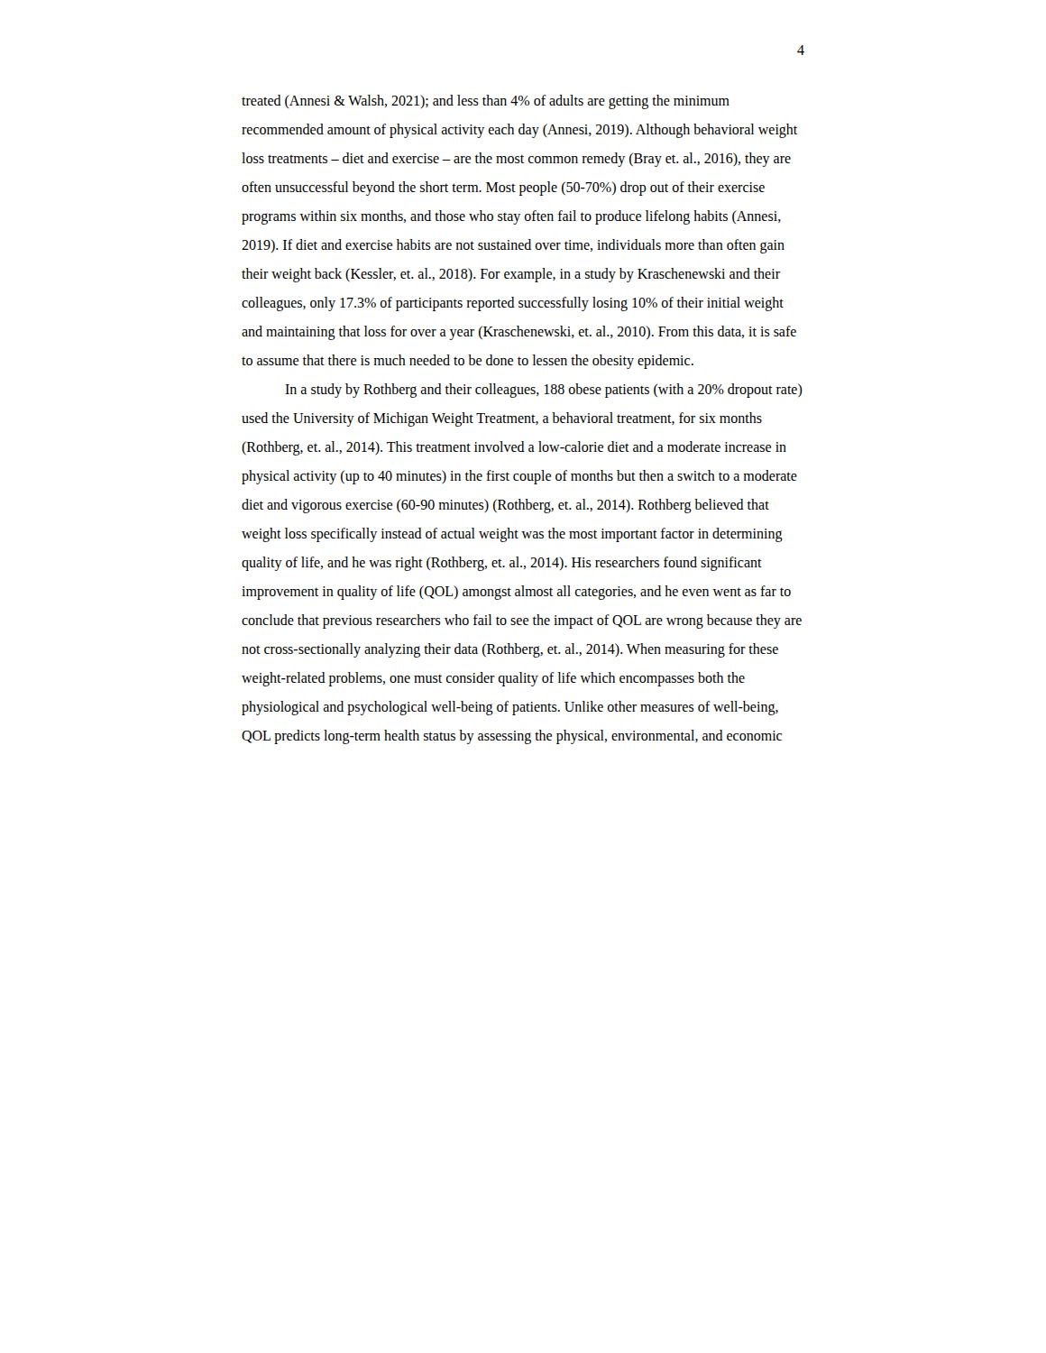4
treated (Annesi & Walsh, 2021); and less than 4% of adults are getting the minimum recommended amount of physical activity each day (Annesi, 2019). Although behavioral weight loss treatments – diet and exercise – are the most common remedy (Bray et. al., 2016), they are often unsuccessful beyond the short term. Most people (50-70%) drop out of their exercise programs within six months, and those who stay often fail to produce lifelong habits (Annesi, 2019). If diet and exercise habits are not sustained over time, individuals more than often gain their weight back (Kessler, et. al., 2018). For example, in a study by Kraschenewski and their colleagues, only 17.3% of participants reported successfully losing 10% of their initial weight and maintaining that loss for over a year (Kraschenewski, et. al., 2010). From this data, it is safe to assume that there is much needed to be done to lessen the obesity epidemic.
In a study by Rothberg and their colleagues, 188 obese patients (with a 20% dropout rate) used the University of Michigan Weight Treatment, a behavioral treatment, for six months (Rothberg, et. al., 2014). This treatment involved a low-calorie diet and a moderate increase in physical activity (up to 40 minutes) in the first couple of months but then a switch to a moderate diet and vigorous exercise (60-90 minutes) (Rothberg, et. al., 2014). Rothberg believed that weight loss specifically instead of actual weight was the most important factor in determining quality of life, and he was right (Rothberg, et. al., 2014). His researchers found significant improvement in quality of life (QOL) amongst almost all categories, and he even went as far to conclude that previous researchers who fail to see the impact of QOL are wrong because they are not cross-sectionally analyzing their data (Rothberg, et. al., 2014). When measuring for these weight-related problems, one must consider quality of life which encompasses both the physiological and psychological well-being of patients. Unlike other measures of well-being, QOL predicts long-term health status by assessing the physical, environmental, and economic